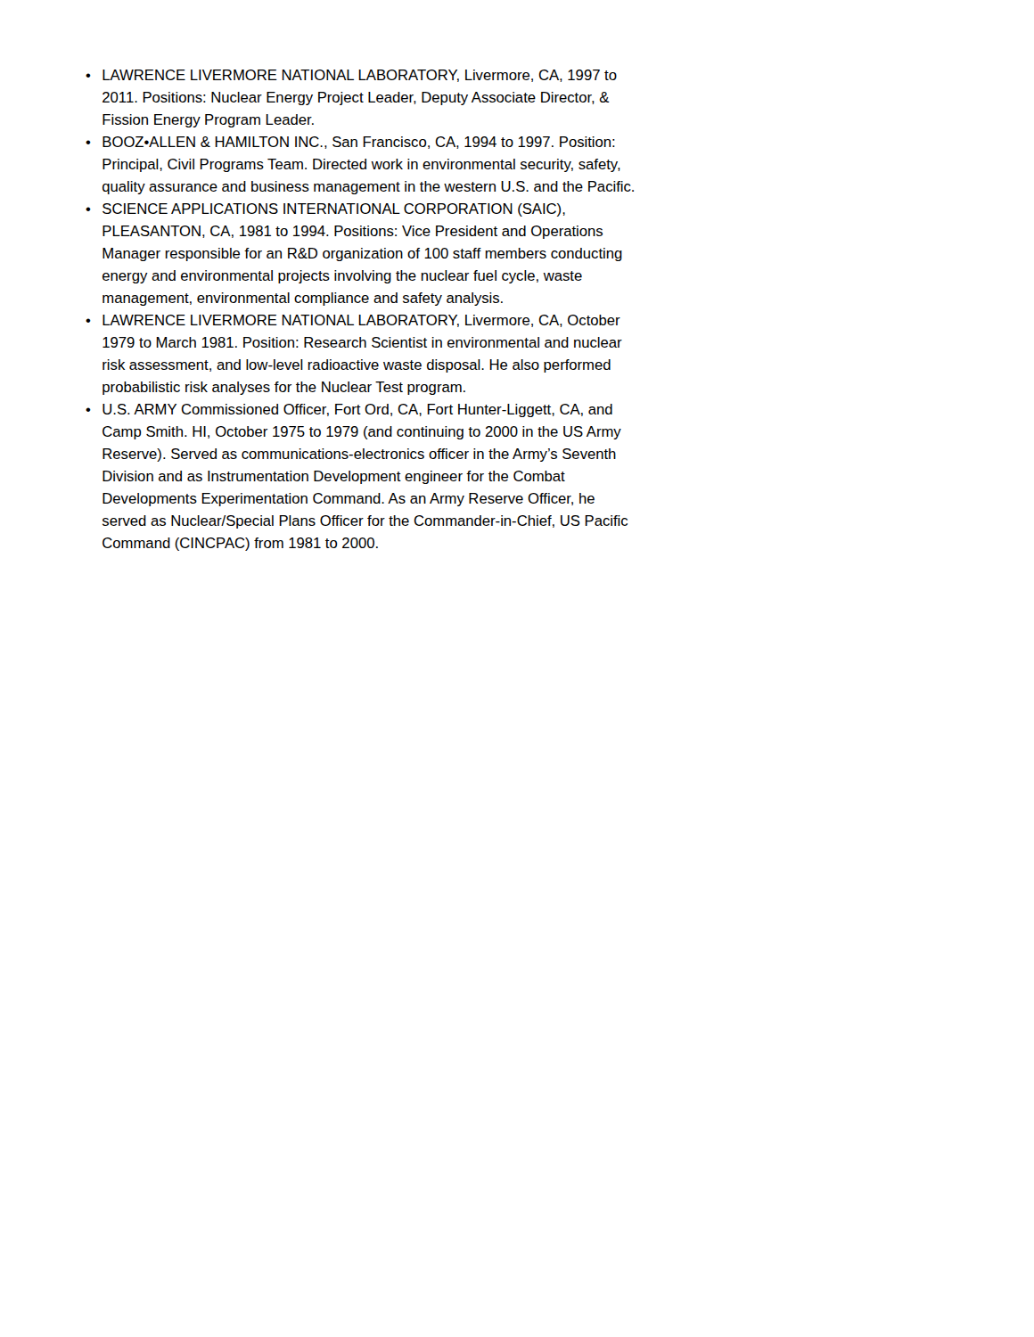LAWRENCE LIVERMORE NATIONAL LABORATORY, Livermore, CA, 1997 to 2011. Positions: Nuclear Energy Project Leader, Deputy Associate Director, & Fission Energy Program Leader.
BOOZ•ALLEN & HAMILTON INC., San Francisco, CA, 1994 to 1997. Position: Principal, Civil Programs Team. Directed work in environmental security, safety, quality assurance and business management in the western U.S. and the Pacific.
SCIENCE APPLICATIONS INTERNATIONAL CORPORATION (SAIC), PLEASANTON, CA, 1981 to 1994. Positions: Vice President and Operations Manager responsible for an R&D organization of 100 staff members conducting energy and environmental projects involving the nuclear fuel cycle, waste management, environmental compliance and safety analysis.
LAWRENCE LIVERMORE NATIONAL LABORATORY, Livermore, CA, October 1979 to March 1981. Position: Research Scientist in environmental and nuclear risk assessment, and low-level radioactive waste disposal. He also performed probabilistic risk analyses for the Nuclear Test program.
U.S. ARMY Commissioned Officer, Fort Ord, CA, Fort Hunter-Liggett, CA, and Camp Smith. HI, October 1975 to 1979 (and continuing to 2000 in the US Army Reserve). Served as communications-electronics officer in the Army’s Seventh Division and as Instrumentation Development engineer for the Combat Developments Experimentation Command. As an Army Reserve Officer, he served as Nuclear/Special Plans Officer for the Commander-in-Chief, US Pacific Command (CINCPAC) from 1981 to 2000.